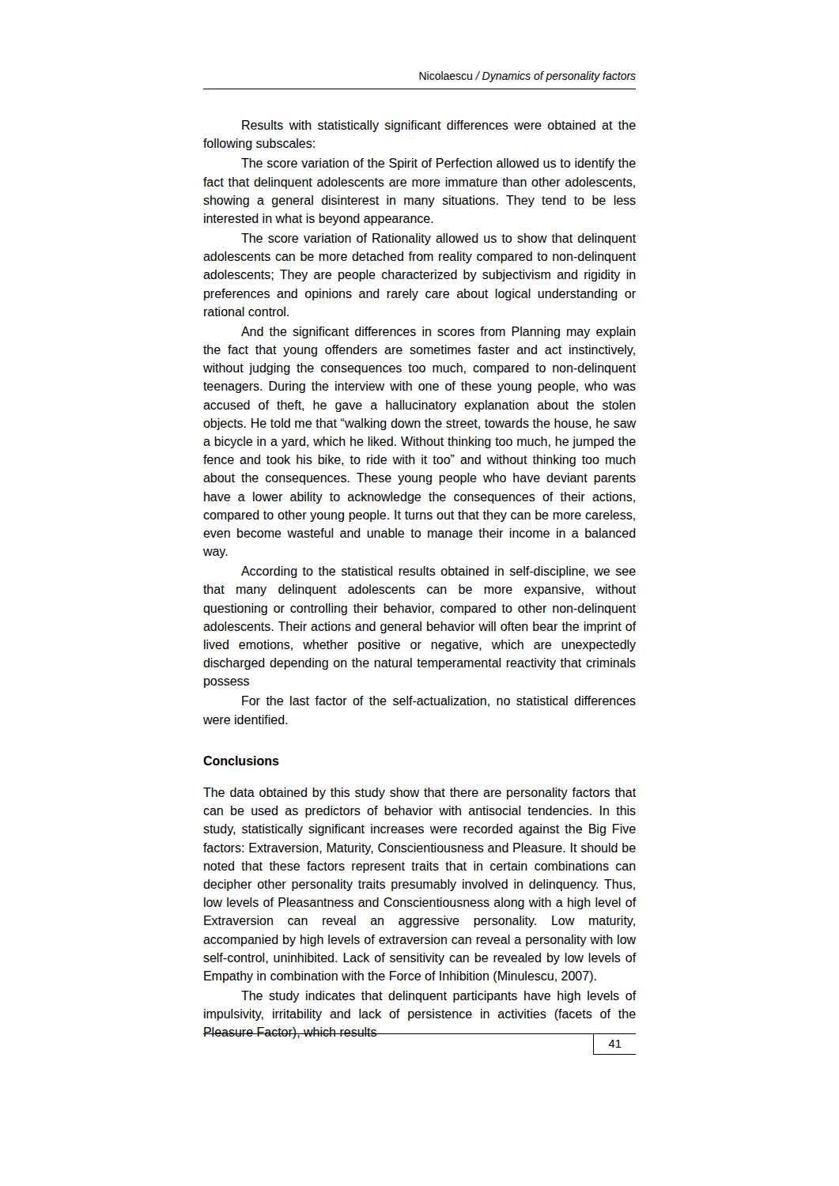Nicolaescu / Dynamics of personality factors
Results with statistically significant differences were obtained at the following subscales:
The score variation of the Spirit of Perfection allowed us to identify the fact that delinquent adolescents are more immature than other adolescents, showing a general disinterest in many situations. They tend to be less interested in what is beyond appearance.
The score variation of Rationality allowed us to show that delinquent adolescents can be more detached from reality compared to non-delinquent adolescents; They are people characterized by subjectivism and rigidity in preferences and opinions and rarely care about logical understanding or rational control.
And the significant differences in scores from Planning may explain the fact that young offenders are sometimes faster and act instinctively, without judging the consequences too much, compared to non-delinquent teenagers. During the interview with one of these young people, who was accused of theft, he gave a hallucinatory explanation about the stolen objects. He told me that “walking down the street, towards the house, he saw a bicycle in a yard, which he liked. Without thinking too much, he jumped the fence and took his bike, to ride with it too” and without thinking too much about the consequences. These young people who have deviant parents have a lower ability to acknowledge the consequences of their actions, compared to other young people. It turns out that they can be more careless, even become wasteful and unable to manage their income in a balanced way.
According to the statistical results obtained in self-discipline, we see that many delinquent adolescents can be more expansive, without questioning or controlling their behavior, compared to other non-delinquent adolescents. Their actions and general behavior will often bear the imprint of lived emotions, whether positive or negative, which are unexpectedly discharged depending on the natural temperamental reactivity that criminals possess
For the last factor of the self-actualization, no statistical differences were identified.
Conclusions
The data obtained by this study show that there are personality factors that can be used as predictors of behavior with antisocial tendencies. In this study, statistically significant increases were recorded against the Big Five factors: Extraversion, Maturity, Conscientiousness and Pleasure. It should be noted that these factors represent traits that in certain combinations can decipher other personality traits presumably involved in delinquency. Thus, low levels of Pleasantness and Conscientiousness along with a high level of Extraversion can reveal an aggressive personality. Low maturity, accompanied by high levels of extraversion can reveal a personality with low self-control, uninhibited. Lack of sensitivity can be revealed by low levels of Empathy in combination with the Force of Inhibition (Minulescu, 2007).
The study indicates that delinquent participants have high levels of impulsivity, irritability and lack of persistence in activities (facets of the Pleasure Factor), which results
41